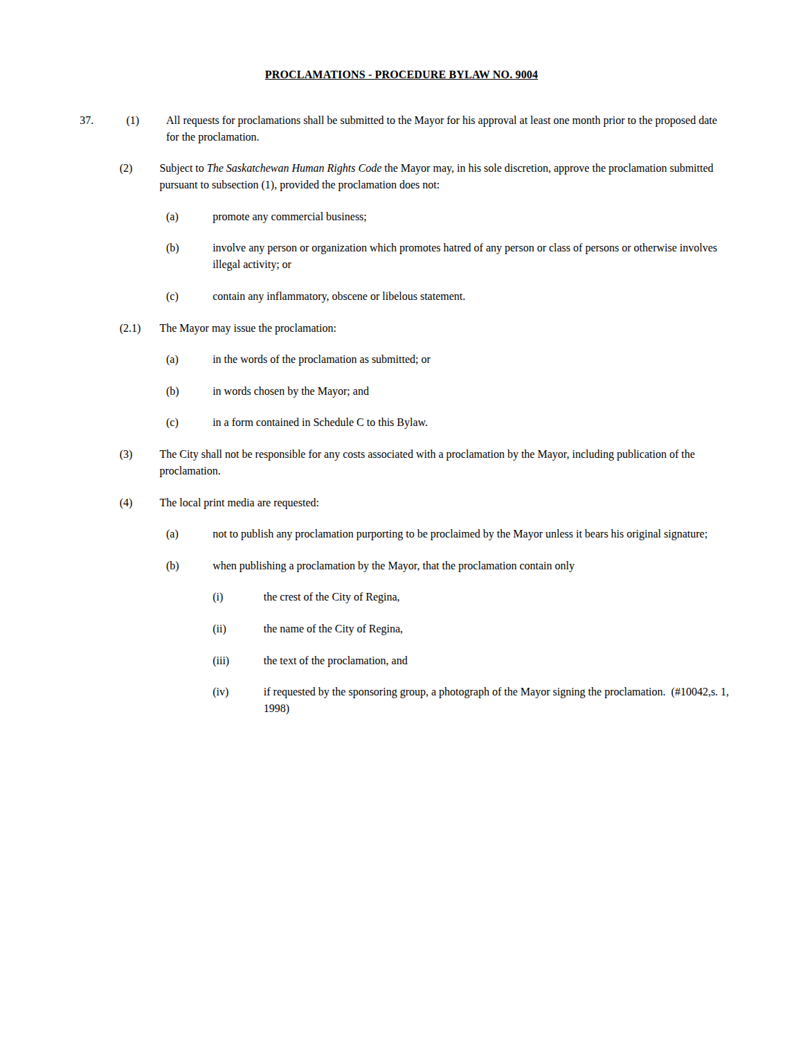PROCLAMATIONS - PROCEDURE BYLAW NO. 9004
37.
(1)
All requests for proclamations shall be submitted to the Mayor for his approval at least one month prior to the proposed date for the proclamation.
(2)
Subject to The Saskatchewan Human Rights Code the Mayor may, in his sole discretion, approve the proclamation submitted pursuant to subsection (1), provided the proclamation does not:
(a)
promote any commercial business;
(b)
involve any person or organization which promotes hatred of any person or class of persons or otherwise involves illegal activity; or
(c)
contain any inflammatory, obscene or libelous statement.
(2.1)
The Mayor may issue the proclamation:
(a)
in the words of the proclamation as submitted; or
(b)
in words chosen by the Mayor; and
(c)
in a form contained in Schedule C to this Bylaw.
(3)
The City shall not be responsible for any costs associated with a proclamation by the Mayor, including publication of the proclamation.
(4)
The local print media are requested:
(a)
not to publish any proclamation purporting to be proclaimed by the Mayor unless it bears his original signature;
(b)
when publishing a proclamation by the Mayor, that the proclamation contain only
(i)
the crest of the City of Regina,
(ii)
the name of the City of Regina,
(iii)
the text of the proclamation, and
(iv)
if requested by the sponsoring group, a photograph of the Mayor signing the proclamation. (#10042,s. 1, 1998)